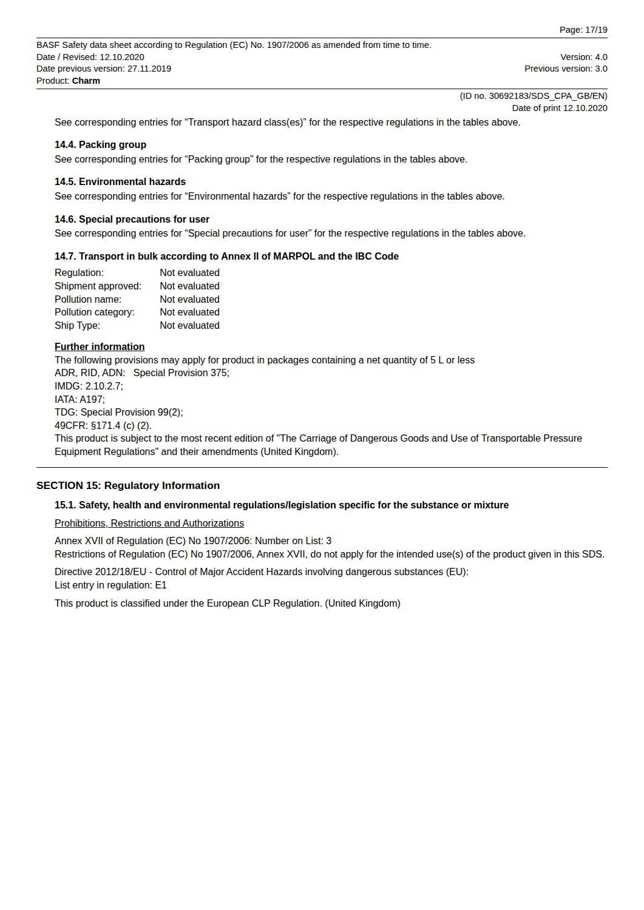Page: 17/19
BASF Safety data sheet according to Regulation (EC) No. 1907/2006 as amended from time to time.
Date / Revised: 12.10.2020 Version: 4.0
Date previous version: 27.11.2019 Previous version: 3.0
Product: Charm
(ID no. 30692183/SDS_CPA_GB/EN)
Date of print 12.10.2020
See corresponding entries for “Transport hazard class(es)” for the respective regulations in the tables above.
14.4. Packing group
See corresponding entries for “Packing group” for the respective regulations in the tables above.
14.5. Environmental hazards
See corresponding entries for “Environmental hazards” for the respective regulations in the tables above.
14.6. Special precautions for user
See corresponding entries for “Special precautions for user” for the respective regulations in the tables above.
14.7. Transport in bulk according to Annex II of MARPOL and the IBC Code
| Regulation: | Not evaluated |
| Shipment approved: | Not evaluated |
| Pollution name: | Not evaluated |
| Pollution category: | Not evaluated |
| Ship Type: | Not evaluated |
Further information
The following provisions may apply for product in packages containing a net quantity of 5 L or less
ADR, RID, ADN: Special Provision 375;
IMDG: 2.10.2.7;
IATA: A197;
TDG: Special Provision 99(2);
49CFR: §171.4 (c) (2).
This product is subject to the most recent edition of "The Carriage of Dangerous Goods and Use of Transportable Pressure Equipment Regulations" and their amendments (United Kingdom).
SECTION 15: Regulatory Information
15.1. Safety, health and environmental regulations/legislation specific for the substance or mixture
Prohibitions, Restrictions and Authorizations
Annex XVII of Regulation (EC) No 1907/2006: Number on List: 3
Restrictions of Regulation (EC) No 1907/2006, Annex XVII, do not apply for the intended use(s) of the product given in this SDS.
Directive 2012/18/EU - Control of Major Accident Hazards involving dangerous substances (EU):
List entry in regulation: E1
This product is classified under the European CLP Regulation. (United Kingdom)